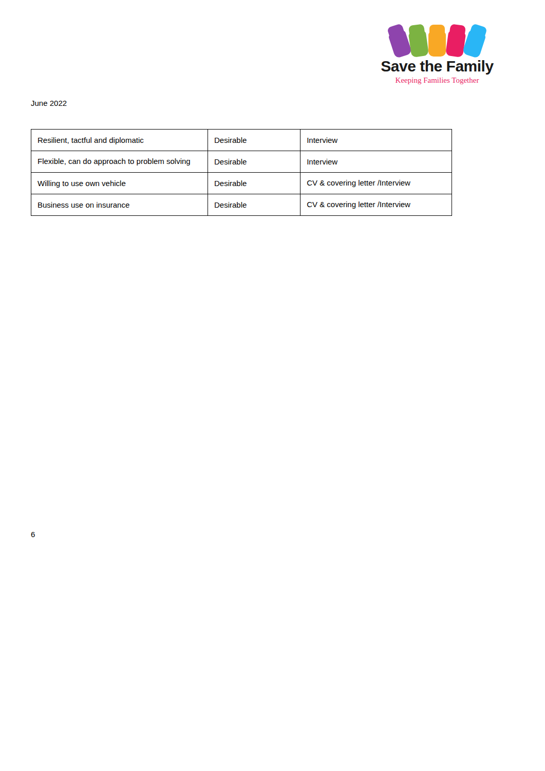Save the Family
Keeping Families Together
June 2022
| Resilient, tactful and diplomatic | Desirable | Interview |
| Flexible, can do approach to problem solving | Desirable | Interview |
| Willing to use own vehicle | Desirable | CV & covering letter /Interview |
| Business use on insurance | Desirable | CV & covering letter /Interview |
6